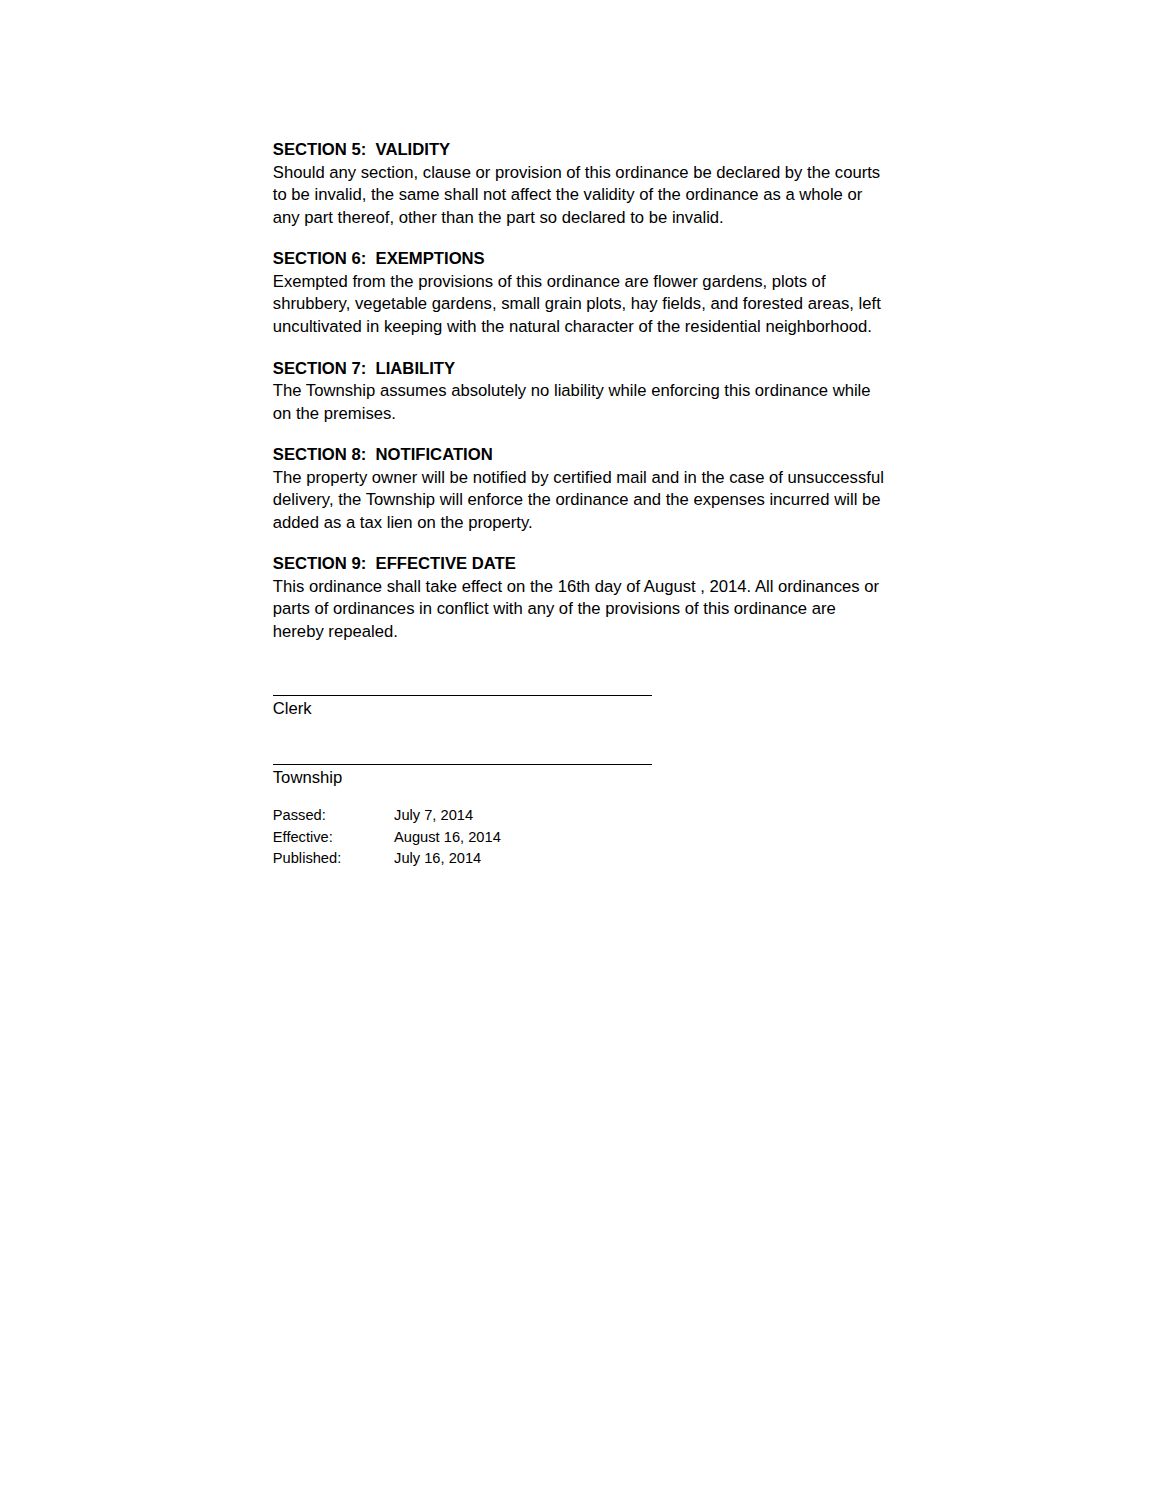SECTION 5: VALIDITY
Should any section, clause or provision of this ordinance be declared by the courts to be invalid, the same shall not affect the validity of the ordinance as a whole or any part thereof, other than the part so declared to be invalid.
SECTION 6: EXEMPTIONS
Exempted from the provisions of this ordinance are flower gardens, plots of shrubbery, vegetable gardens, small grain plots, hay fields, and forested areas, left uncultivated in keeping with the natural character of the residential neighborhood.
SECTION 7: LIABILITY
The Township assumes absolutely no liability while enforcing this ordinance while on the premises.
SECTION 8: NOTIFICATION
The property owner will be notified by certified mail and in the case of unsuccessful delivery, the Township will enforce the ordinance and the expenses incurred will be added as a tax lien on the property.
SECTION 9: EFFECTIVE DATE
This ordinance shall take effect on the 16th day of August , 2014. All ordinances or parts of ordinances in conflict with any of the provisions of this ordinance are hereby repealed.
Clerk
Township
| Passed: | July 7, 2014 |
| Effective: | August 16, 2014 |
| Published: | July 16, 2014 |